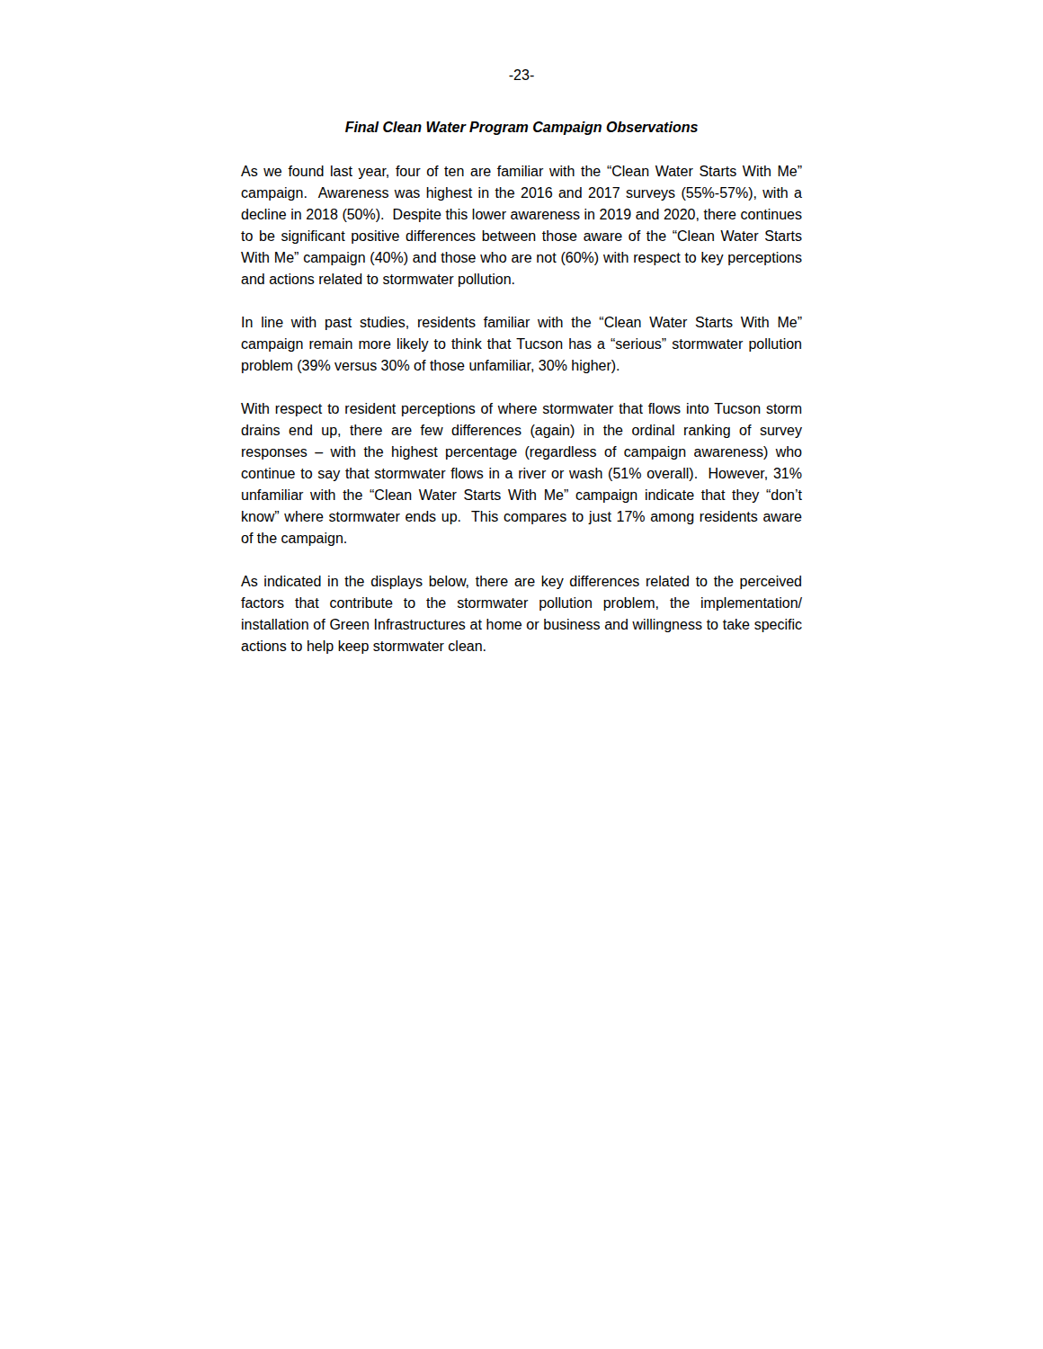-23-
Final Clean Water Program Campaign Observations
As we found last year, four of ten are familiar with the “Clean Water Starts With Me” campaign. Awareness was highest in the 2016 and 2017 surveys (55%-57%), with a decline in 2018 (50%). Despite this lower awareness in 2019 and 2020, there continues to be significant positive differences between those aware of the “Clean Water Starts With Me” campaign (40%) and those who are not (60%) with respect to key perceptions and actions related to stormwater pollution.
In line with past studies, residents familiar with the “Clean Water Starts With Me” campaign remain more likely to think that Tucson has a “serious” stormwater pollution problem (39% versus 30% of those unfamiliar, 30% higher).
With respect to resident perceptions of where stormwater that flows into Tucson storm drains end up, there are few differences (again) in the ordinal ranking of survey responses – with the highest percentage (regardless of campaign awareness) who continue to say that stormwater flows in a river or wash (51% overall). However, 31% unfamiliar with the “Clean Water Starts With Me” campaign indicate that they “don’t know” where stormwater ends up. This compares to just 17% among residents aware of the campaign.
As indicated in the displays below, there are key differences related to the perceived factors that contribute to the stormwater pollution problem, the implementation/ installation of Green Infrastructures at home or business and willingness to take specific actions to help keep stormwater clean.